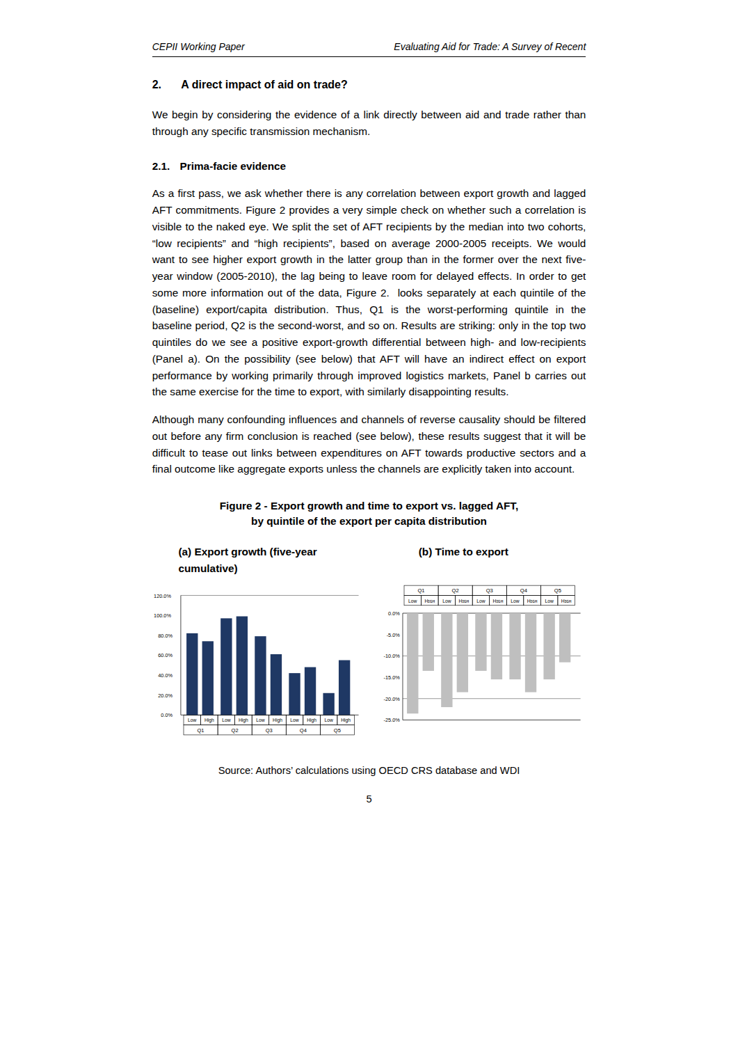CEPII Working Paper Evaluating Aid for Trade: A Survey of Recent
2. A direct impact of aid on trade?
We begin by considering the evidence of a link directly between aid and trade rather than through any specific transmission mechanism.
2.1. Prima-facie evidence
As a first pass, we ask whether there is any correlation between export growth and lagged AFT commitments. Figure 2 provides a very simple check on whether such a correlation is visible to the naked eye. We split the set of AFT recipients by the median into two cohorts, “low recipients” and “high recipients”, based on average 2000-2005 receipts. We would want to see higher export growth in the latter group than in the former over the next five-year window (2005-2010), the lag being to leave room for delayed effects. In order to get some more information out of the data, Figure 2. looks separately at each quintile of the (baseline) export/capita distribution. Thus, Q1 is the worst-performing quintile in the baseline period, Q2 is the second-worst, and so on. Results are striking: only in the top two quintiles do we see a positive export-growth differential between high- and low-recipients (Panel a). On the possibility (see below) that AFT will have an indirect effect on export performance by working primarily through improved logistics markets, Panel b carries out the same exercise for the time to export, with similarly disappointing results.
Although many confounding influences and channels of reverse causality should be filtered out before any firm conclusion is reached (see below), these results suggest that it will be difficult to tease out links between expenditures on AFT towards productive sectors and a final outcome like aggregate exports unless the channels are explicitly taken into account.
Figure 2 - Export growth and time to export vs. lagged AFT,
by quintile of the export per capita distribution
(a) Export growth (five-year cumulative)
(b) Time to export
120.0% 100.0% 80.0% 60.0% 40.0% 20.0% 0.0% Low High Low High Low High Low High Low High Q1 Q2 Q3 Q4 Q5
Q1 Q2 Q3 Q4 Q5 Lᴏᴡ Hɪɢʜ Lᴏᴡ Hɪɢʜ Lᴏᴡ Hɪɢʜ Lᴏᴡ Hɪɢʜ Lᴏᴡ Hɪɢʜ 0.0% -5.0% -10.0% -15.0% -20.0% -25.0%
Source: Authors’ calculations using OECD CRS database and WDI
5